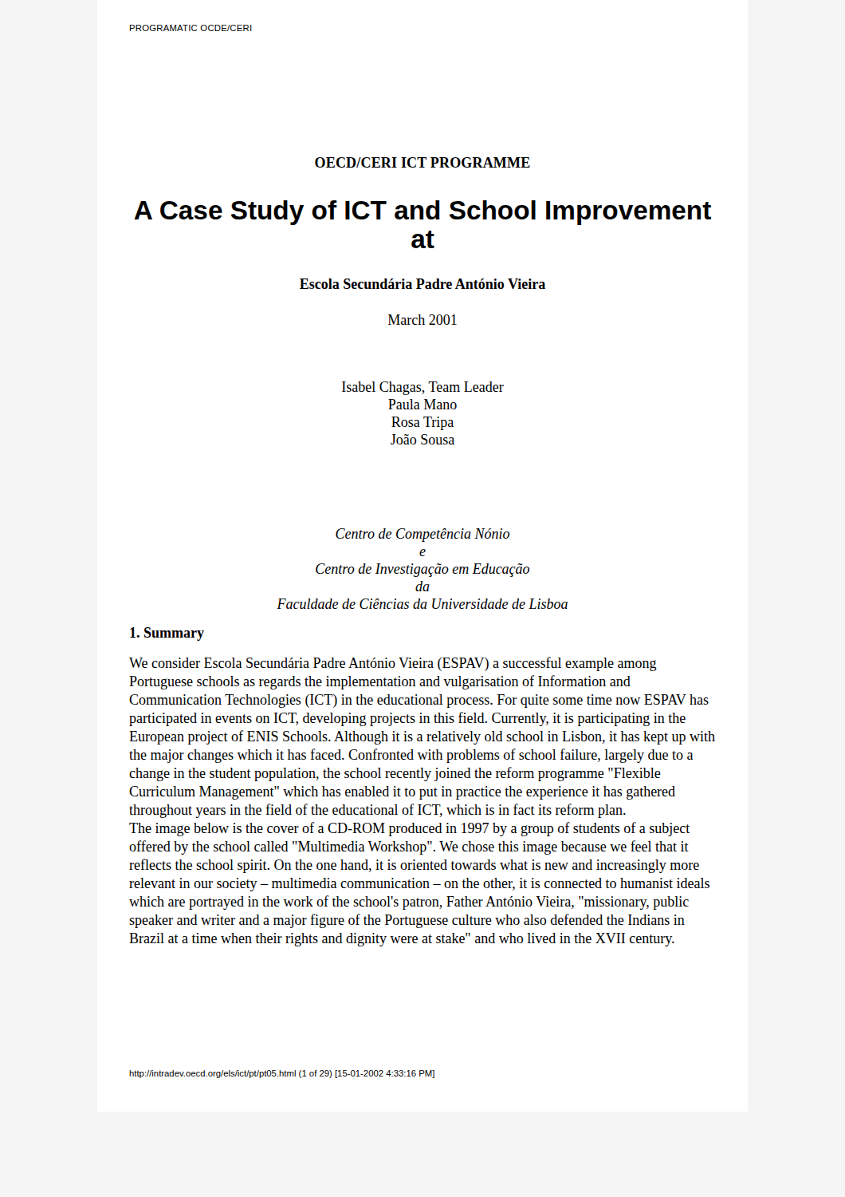PROGRAMATIC OCDE/CERI
OECD/CERI ICT PROGRAMME
A Case Study of ICT and School Improvement at
Escola Secundária Padre António Vieira
March 2001
Isabel Chagas, Team Leader
Paula Mano
Rosa Tripa
João Sousa
Centro de Competência Nónio
e
Centro de Investigação em Educação
da
Faculdade de Ciências da Universidade de Lisboa
1. Summary
We consider Escola Secundária Padre António Vieira (ESPAV) a successful example among Portuguese schools as regards the implementation and vulgarisation of Information and Communication Technologies (ICT) in the educational process. For quite some time now ESPAV has participated in events on ICT, developing projects in this field. Currently, it is participating in the European project of ENIS Schools. Although it is a relatively old school in Lisbon, it has kept up with the major changes which it has faced. Confronted with problems of school failure, largely due to a change in the student population, the school recently joined the reform programme "Flexible Curriculum Management" which has enabled it to put in practice the experience it has gathered throughout years in the field of the educational of ICT, which is in fact its reform plan.
The image below is the cover of a CD-ROM produced in 1997 by a group of students of a subject offered by the school called "Multimedia Workshop". We chose this image because we feel that it reflects the school spirit. On the one hand, it is oriented towards what is new and increasingly more relevant in our society – multimedia communication – on the other, it is connected to humanist ideals which are portrayed in the work of the school's patron, Father António Vieira, "missionary, public speaker and writer and a major figure of the Portuguese culture who also defended the Indians in Brazil at a time when their rights and dignity were at stake" and who lived in the XVII century.
http://intradev.oecd.org/els/ict/pt/pt05.html (1 of 29) [15-01-2002 4:33:16 PM]